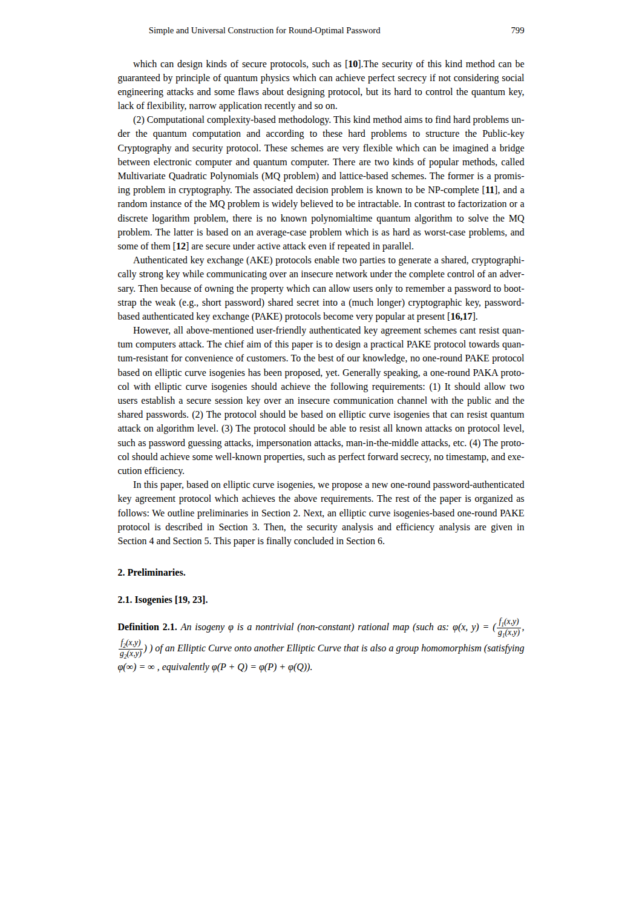Simple and Universal Construction for Round-Optimal Password 799
which can design kinds of secure protocols, such as [10].The security of this kind method can be guaranteed by principle of quantum physics which can achieve perfect secrecy if not considering social engineering attacks and some flaws about designing protocol, but its hard to control the quantum key, lack of flexibility, narrow application recently and so on.
(2) Computational complexity-based methodology. This kind method aims to find hard problems under the quantum computation and according to these hard problems to structure the Public-key Cryptography and security protocol. These schemes are very flexible which can be imagined a bridge between electronic computer and quantum computer. There are two kinds of popular methods, called Multivariate Quadratic Polynomials (MQ problem) and lattice-based schemes. The former is a promising problem in cryptography. The associated decision problem is known to be NP-complete [11], and a random instance of the MQ problem is widely believed to be intractable. In contrast to factorization or a discrete logarithm problem, there is no known polynomialtime quantum algorithm to solve the MQ problem. The latter is based on an average-case problem which is as hard as worst-case problems, and some of them [12] are secure under active attack even if repeated in parallel.
Authenticated key exchange (AKE) protocols enable two parties to generate a shared, cryptographically strong key while communicating over an insecure network under the complete control of an adversary. Then because of owning the property which can allow users only to remember a password to bootstrap the weak (e.g., short password) shared secret into a (much longer) cryptographic key, password-based authenticated key exchange (PAKE) protocols become very popular at present [16,17].
However, all above-mentioned user-friendly authenticated key agreement schemes cant resist quantum computers attack. The chief aim of this paper is to design a practical PAKE protocol towards quantum-resistant for convenience of customers. To the best of our knowledge, no one-round PAKE protocol based on elliptic curve isogenies has been proposed, yet. Generally speaking, a one-round PAKA protocol with elliptic curve isogenies should achieve the following requirements: (1) It should allow two users establish a secure session key over an insecure communication channel with the public and the shared passwords. (2) The protocol should be based on elliptic curve isogenies that can resist quantum attack on algorithm level. (3) The protocol should be able to resist all known attacks on protocol level, such as password guessing attacks, impersonation attacks, man-in-the-middle attacks, etc. (4) The protocol should achieve some well-known properties, such as perfect forward secrecy, no timestamp, and execution efficiency.
In this paper, based on elliptic curve isogenies, we propose a new one-round password-authenticated key agreement protocol which achieves the above requirements. The rest of the paper is organized as follows: We outline preliminaries in Section 2. Next, an elliptic curve isogenies-based one-round PAKE protocol is described in Section 3. Then, the security analysis and efficiency analysis are given in Section 4 and Section 5. This paper is finally concluded in Section 6.
2. Preliminaries.
2.1. Isogenies [19, 23].
Definition 2.1. An isogeny φ is a nontrivial (non-constant) rational map (such as: φ(x, y) = (f1(x,y) g1(x,y), f2(x,y) g2(x,y)) ) of an Elliptic Curve onto another Elliptic Curve that is also a group homomorphism (satisfying φ(∞) = ∞ , equivalently φ(P + Q) = φ(P) + φ(Q)).